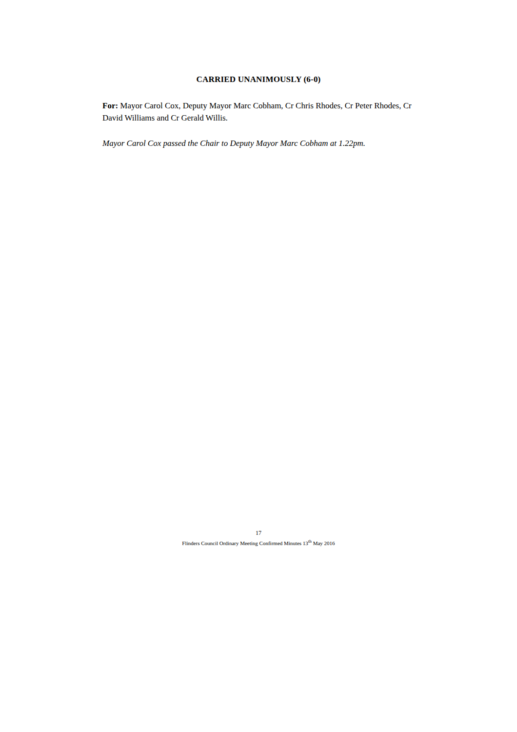CARRIED UNANIMOUSLY (6-0)
For: Mayor Carol Cox, Deputy Mayor Marc Cobham, Cr Chris Rhodes, Cr Peter Rhodes, Cr David Williams and Cr Gerald Willis.
Mayor Carol Cox passed the Chair to Deputy Mayor Marc Cobham at 1.22pm.
17 Flinders Council Ordinary Meeting Confirmed Minutes 13th May 2016